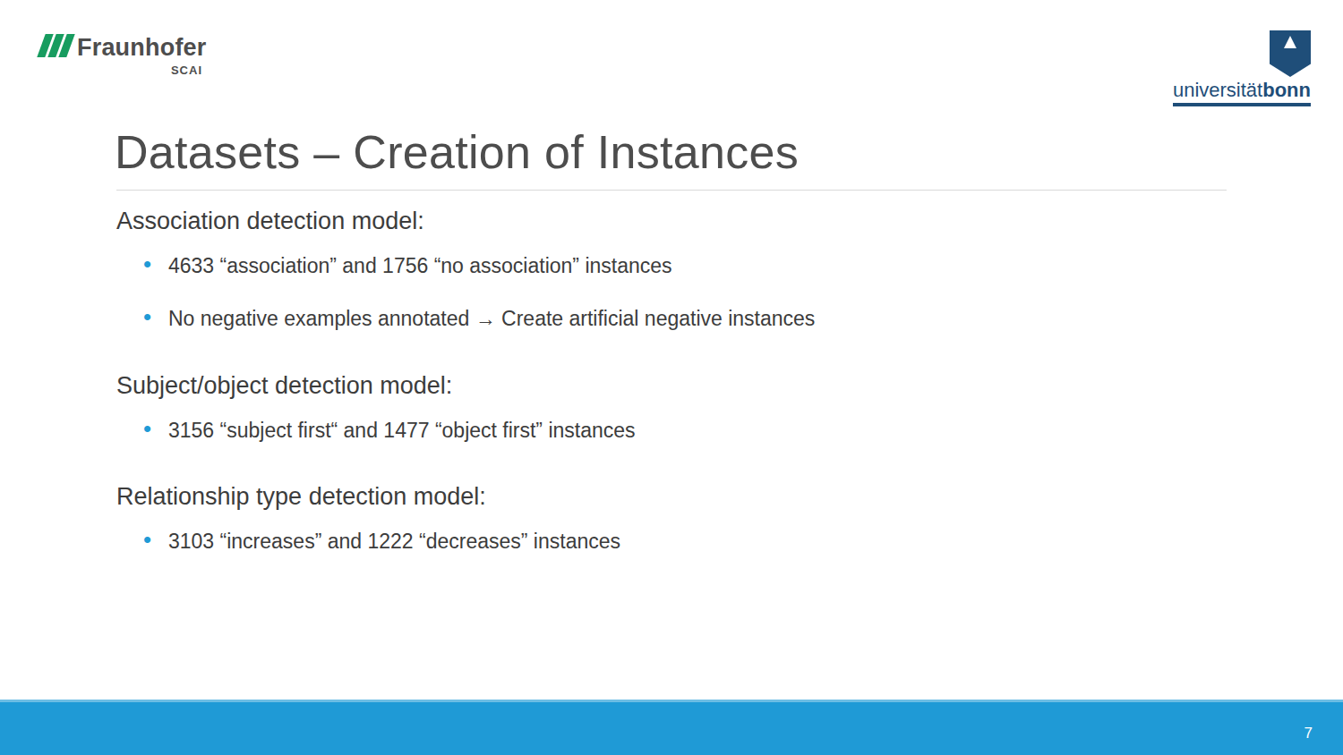Fraunhofer
SCAI
universitätbonn
Datasets – Creation of Instances
Association detection model:
4633 “association” and 1756 “no association” instances
No negative examples annotated → Create artificial negative instances
Subject/object detection model:
3156 “subject first“ and 1477 “object first” instances
Relationship type detection model:
3103 “increases” and 1222 “decreases” instances
7